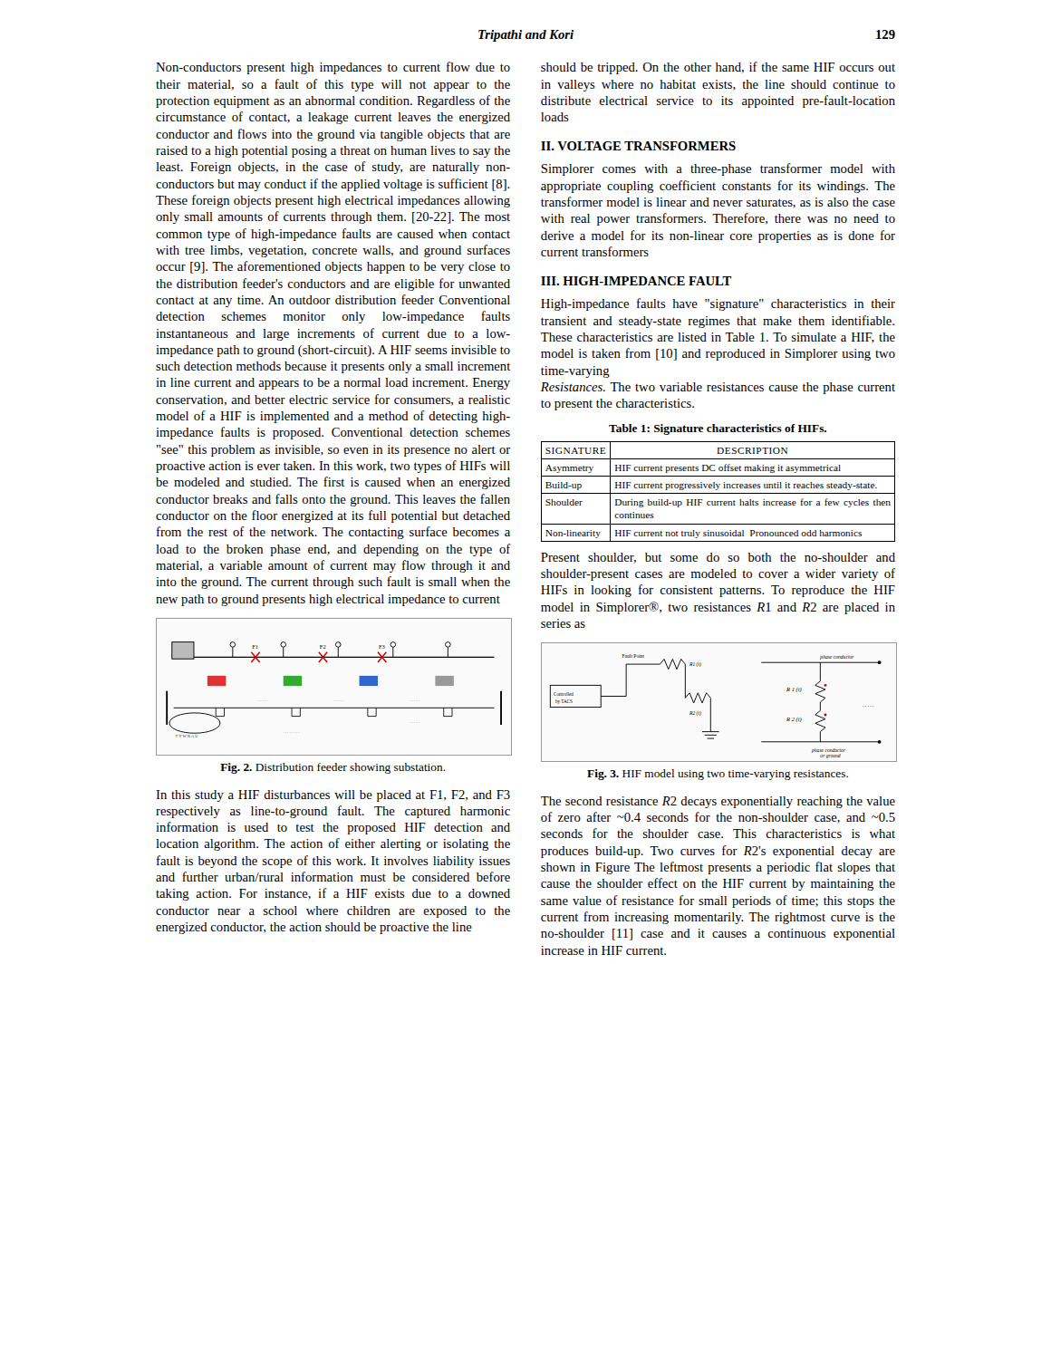Tripathi and Kori 129
Non-conductors present high impedances to current flow due to their material, so a fault of this type will not appear to the protection equipment as an abnormal condition. Regardless of the circumstance of contact, a leakage current leaves the energized conductor and flows into the ground via tangible objects that are raised to a high potential posing a threat on human lives to say the least. Foreign objects, in the case of study, are naturally non-conductors but may conduct if the applied voltage is sufficient [8]. These foreign objects present high electrical impedances allowing only small amounts of currents through them. [20-22]. The most common type of high-impedance faults are caused when contact with tree limbs, vegetation, concrete walls, and ground surfaces occur [9]. The aforementioned objects happen to be very close to the distribution feeder's conductors and are eligible for unwanted contact at any time. An outdoor distribution feeder Conventional detection schemes monitor only low-impedance faults instantaneous and large increments of current due to a low-impedance path to ground (short-circuit). A HIF seems invisible to such detection methods because it presents only a small increment in line current and appears to be a normal load increment. Energy conservation, and better electric service for consumers, a realistic model of a HIF is implemented and a method of detecting high-impedance faults is proposed. Conventional detection schemes "see" this problem as invisible, so even in its presence no alert or proactive action is ever taken. In this work, two types of HIFs will be modeled and studied. The first is caused when an energized conductor breaks and falls onto the ground. This leaves the fallen conductor on the floor energized at its full potential but detached from the rest of the network. The contacting surface becomes a load to the broken phase end, and depending on the type of material, a variable amount of current may flow through it and into the ground. The current through such fault is small when the new path to ground presents high electrical impedance to current
F1 F2 F3 T Y W R A U . . . . . . . . . . . . . . . . . . . . . . . . . . . .
Fig. 2. Distribution feeder showing substation.
In this study a HIF disturbances will be placed at F1, F2, and F3 respectively as line-to-ground fault. The captured harmonic information is used to test the proposed HIF detection and location algorithm. The action of either alerting or isolating the fault is beyond the scope of this work. It involves liability issues and further urban/rural information must be considered before taking action. For instance, if a HIF exists due to a downed conductor near a school where children are exposed to the energized conductor, the action should be proactive the line
should be tripped. On the other hand, if the same HIF occurs out in valleys where no habitat exists, the line should continue to distribute electrical service to its appointed pre-fault-location loads
II. VOLTAGE TRANSFORMERS
Simplorer comes with a three-phase transformer model with appropriate coupling coefficient constants for its windings. The transformer model is linear and never saturates, as is also the case with real power transformers. Therefore, there was no need to derive a model for its non-linear core properties as is done for current transformers
III. HIGH-IMPEDANCE FAULT
High-impedance faults have "signature" characteristics in their transient and steady-state regimes that make them identifiable. These characteristics are listed in Table 1. To simulate a HIF, the model is taken from [10] and reproduced in Simplorer using two time-varying
Resistances. The two variable resistances cause the phase current to present the characteristics.
Table 1: Signature characteristics of HIFs.
| SIGNATURE | DESCRIPTION |
| --- | --- |
| Asymmetry | HIF current presents DC offset making it asymmetrical |
| Build-up | HIF current progressively increases until it reaches steady-state. |
| Shoulder | During build-up HIF current halts increase for a few cycles then continues |
| Non-linearity | HIF current not truly sinusoidal Pronounced odd harmonics |
Present shoulder, but some do so both the no-shoulder and shoulder-present cases are modeled to cover a wider variety of HIFs in looking for consistent patterns. To reproduce the HIF model in Simplorer®, two resistances R1 and R2 are placed in series as
Fault Point Controlled by TACS R1 (t) R2 (t) phase conductor R 1 (t) R 2 (t) phase conductor or ground . . . . .
Fig. 3. HIF model using two time-varying resistances.
The second resistance R2 decays exponentially reaching the value of zero after ~0.4 seconds for the non-shoulder case, and ~0.5 seconds for the shoulder case. This characteristics is what produces build-up. Two curves for R2's exponential decay are shown in Figure The leftmost presents a periodic flat slopes that cause the shoulder effect on the HIF current by maintaining the same value of resistance for small periods of time; this stops the current from increasing momentarily. The rightmost curve is the no-shoulder [11] case and it causes a continuous exponential increase in HIF current.